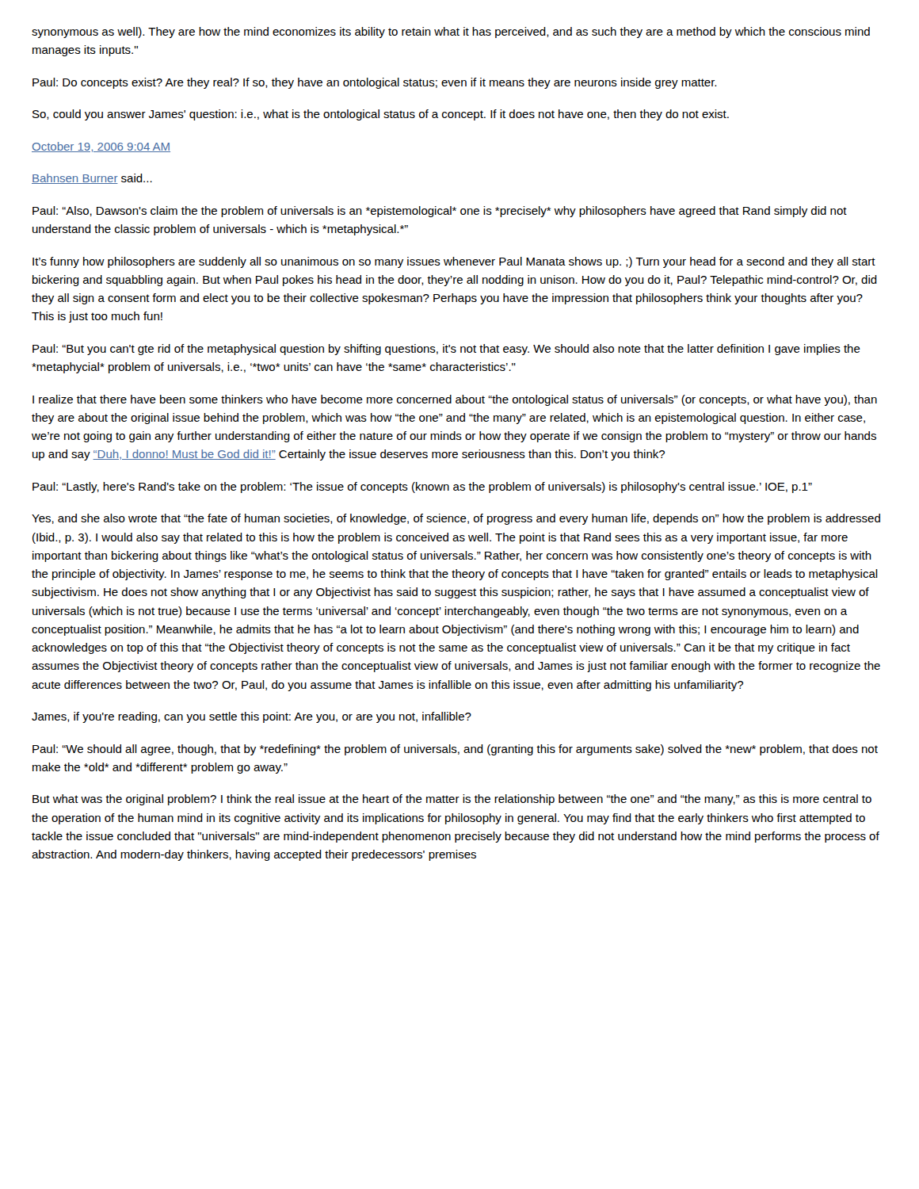synonymous as well). They are how the mind economizes its ability to retain what it has perceived, and as such they are a method by which the conscious mind manages its inputs."
Paul: Do concepts exist? Are they real? If so, they have an ontological status; even if it means they are neurons inside grey matter.
So, could you answer James' question: i.e., what is the ontological status of a concept. If it does not have one, then they do not exist.
October 19, 2006 9:04 AM
Bahnsen Burner said...
Paul: “Also, Dawson's claim the the problem of universals is an *epistemological* one is *precisely* why philosophers have agreed that Rand simply did not understand the classic problem of universals - which is *metaphysical.*”
It’s funny how philosophers are suddenly all so unanimous on so many issues whenever Paul Manata shows up. ;) Turn your head for a second and they all start bickering and squabbling again. But when Paul pokes his head in the door, they’re all nodding in unison. How do you do it, Paul? Telepathic mind-control? Or, did they all sign a consent form and elect you to be their collective spokesman? Perhaps you have the impression that philosophers think your thoughts after you? This is just too much fun!
Paul: “But you can't gte rid of the metaphysical question by shifting questions, it's not that easy. We should also note that the latter definition I gave implies the *metaphycial* problem of universals, i.e., ‘*two* units’ can have ‘the *same* characteristics’."
I realize that there have been some thinkers who have become more concerned about “the ontological status of universals” (or concepts, or what have you), than they are about the original issue behind the problem, which was how “the one” and “the many” are related, which is an epistemological question. In either case, we’re not going to gain any further understanding of either the nature of our minds or how they operate if we consign the problem to “mystery” or throw our hands up and say “Duh, I donno! Must be God did it!” Certainly the issue deserves more seriousness than this. Don’t you think?
Paul: “Lastly, here's Rand's take on the problem: ‘The issue of concepts (known as the problem of universals) is philosophy's central issue.’ IOE, p.1”
Yes, and she also wrote that “the fate of human societies, of knowledge, of science, of progress and every human life, depends on” how the problem is addressed (Ibid., p. 3). I would also say that related to this is how the problem is conceived as well. The point is that Rand sees this as a very important issue, far more important than bickering about things like “what’s the ontological status of universals.” Rather, her concern was how consistently one’s theory of concepts is with the principle of objectivity. In James’ response to me, he seems to think that the theory of concepts that I have “taken for granted” entails or leads to metaphysical subjectivism. He does not show anything that I or any Objectivist has said to suggest this suspicion; rather, he says that I have assumed a conceptualist view of universals (which is not true) because I use the terms ‘universal’ and ‘concept’ interchangeably, even though “the two terms are not synonymous, even on a conceptualist position.” Meanwhile, he admits that he has “a lot to learn about Objectivism” (and there's nothing wrong with this; I encourage him to learn) and acknowledges on top of this that “the Objectivist theory of concepts is not the same as the conceptualist view of universals.” Can it be that my critique in fact assumes the Objectivist theory of concepts rather than the conceptualist view of universals, and James is just not familiar enough with the former to recognize the acute differences between the two? Or, Paul, do you assume that James is infallible on this issue, even after admitting his unfamiliarity?
James, if you're reading, can you settle this point: Are you, or are you not, infallible?
Paul: “We should all agree, though, that by *redefining* the problem of universals, and (granting this for arguments sake) solved the *new* problem, that does not make the *old* and *different* problem go away.”
But what was the original problem? I think the real issue at the heart of the matter is the relationship between “the one” and “the many,” as this is more central to the operation of the human mind in its cognitive activity and its implications for philosophy in general. You may find that the early thinkers who first attempted to tackle the issue concluded that "universals" are mind-independent phenomenon precisely because they did not understand how the mind performs the process of abstraction. And modern-day thinkers, having accepted their predecessors' premises